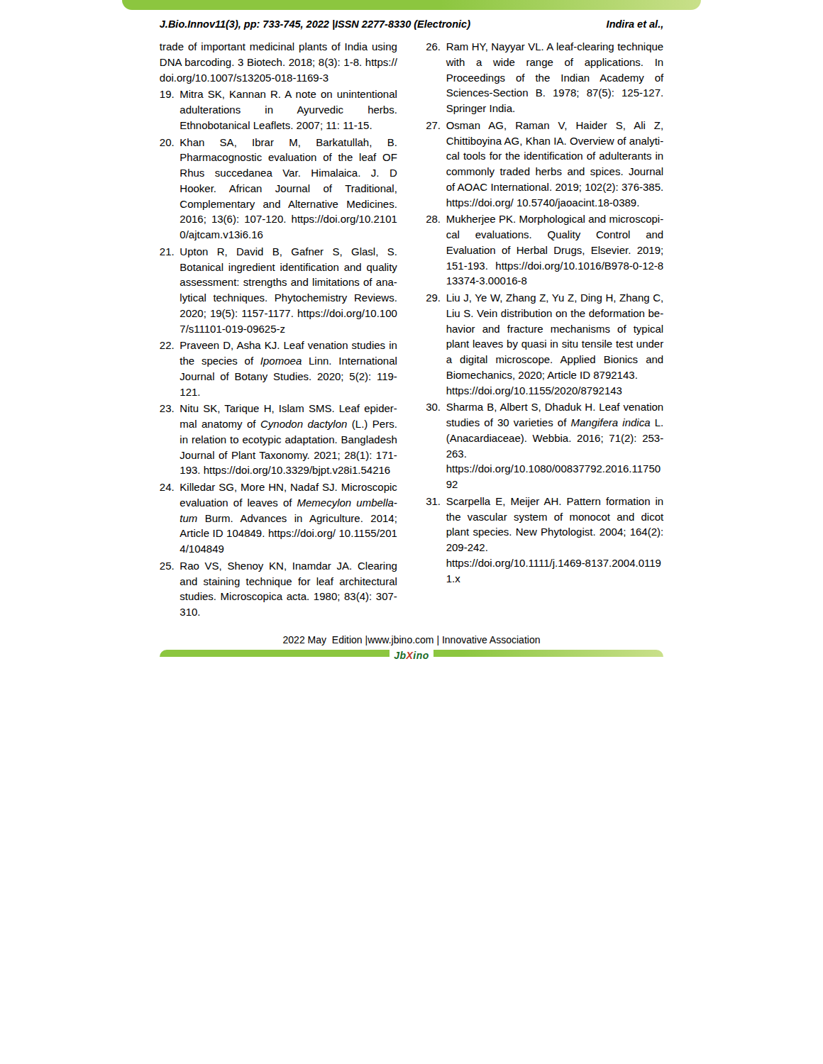J.Bio.Innov11(3), pp: 733-745, 2022 |ISSN 2277-8330 (Electronic)
Indira et al.,
trade of important medicinal plants of India using DNA barcoding. 3 Biotech. 2018; 8(3): 1-8. https://doi.org/10.1007/s13205-018-1169-3
19. Mitra SK, Kannan R. A note on unintentional adulterations in Ayurvedic herbs. Ethnobotanical Leaflets. 2007; 11: 11-15.
20. Khan SA, Ibrar M, Barkatullah, B. Pharmacognostic evaluation of the leaf OF Rhus succedanea Var. Himalaica. J. D Hooker. African Journal of Traditional, Complementary and Alternative Medicines. 2016; 13(6): 107-120. https://doi.org/10.21010/ajtcam.v13i6.16
21. Upton R, David B, Gafner S, Glasl, S. Botanical ingredient identification and quality assessment: strengths and limitations of analytical techniques. Phytochemistry Reviews. 2020; 19(5): 1157-1177. https://doi.org/10.1007/s11101-019-09625-z
22. Praveen D, Asha KJ. Leaf venation studies in the species of Ipomoea Linn. International Journal of Botany Studies. 2020; 5(2): 119-121.
23. Nitu SK, Tarique H, Islam SMS. Leaf epidermal anatomy of Cynodon dactylon (L.) Pers. in relation to ecotypic adaptation. Bangladesh Journal of Plant Taxonomy. 2021; 28(1): 171-193. https://doi.org/10.3329/bjpt.v28i1.54216
24. Killedar SG, More HN, Nadaf SJ. Microscopic evaluation of leaves of Memecylon umbellatum Burm. Advances in Agriculture. 2014; Article ID 104849. https://doi.org/ 10.1155/2014/104849
25. Rao VS, Shenoy KN, Inamdar JA. Clearing and staining technique for leaf architectural studies. Microscopica acta. 1980; 83(4): 307-310.
26. Ram HY, Nayyar VL. A leaf-clearing technique with a wide range of applications. In Proceedings of the Indian Academy of Sciences-Section B. 1978; 87(5): 125-127. Springer India.
27. Osman AG, Raman V, Haider S, Ali Z, Chittiboyina AG, Khan IA. Overview of analytical tools for the identification of adulterants in commonly traded herbs and spices. Journal of AOAC International. 2019; 102(2): 376-385. https://doi.org/ 10.5740/jaoacint.18-0389.
28. Mukherjee PK. Morphological and microscopical evaluations. Quality Control and Evaluation of Herbal Drugs, Elsevier. 2019; 151-193. https://doi.org/10.1016/B978-0-12-813374-3.00016-8
29. Liu J, Ye W, Zhang Z, Yu Z, Ding H, Zhang C, Liu S. Vein distribution on the deformation behavior and fracture mechanisms of typical plant leaves by quasi in situ tensile test under a digital microscope. Applied Bionics and Biomechanics, 2020; Article ID 8792143.
https://doi.org/10.1155/2020/8792143
30. Sharma B, Albert S, Dhaduk H. Leaf venation studies of 30 varieties of Mangifera indica L. (Anacardiaceae). Webbia. 2016; 71(2): 253-263.
https://doi.org/10.1080/00837792.2016.1175092
31. Scarpella E, Meijer AH. Pattern formation in the vascular system of monocot and dicot plant species. New Phytologist. 2004; 164(2): 209-242.
https://doi.org/10.1111/j.1469-8137.2004.01191.x
2022 May Edition |www.jbino.com | Innovative Association
JbXino